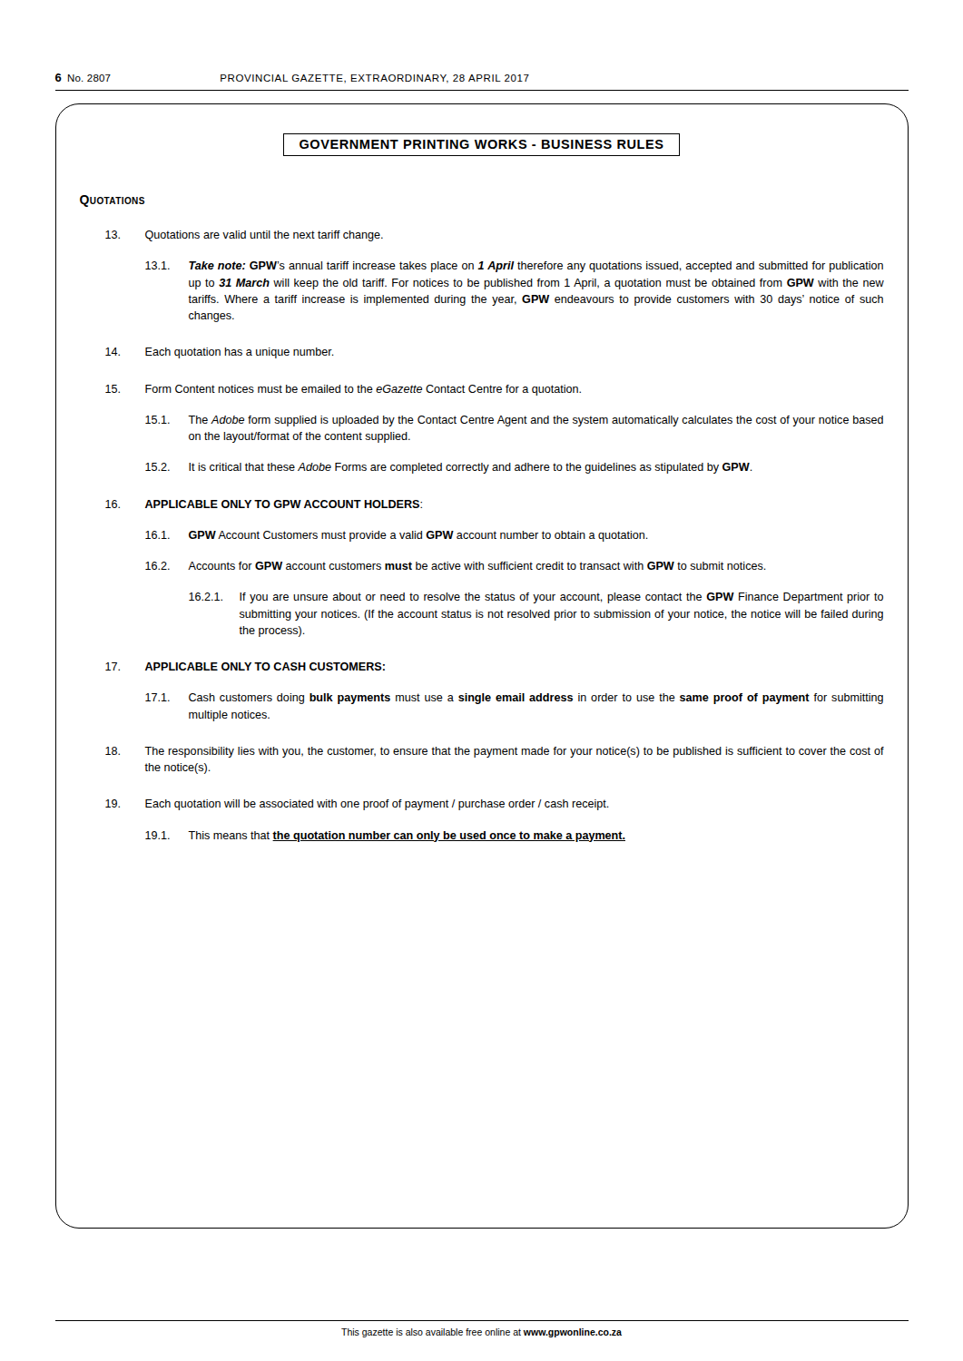6 No. 2807 PROVINCIAL GAZETTE, EXTRAORDINARY, 28 APRIL 2017
GOVERNMENT PRINTING WORKS - BUSINESS RULES
Quotations
13. Quotations are valid until the next tariff change.
13.1. Take note: GPW’s annual tariff increase takes place on 1 April therefore any quotations issued, accepted and submitted for publication up to 31 March will keep the old tariff. For notices to be published from 1 April, a quotation must be obtained from GPW with the new tariffs. Where a tariff increase is implemented during the year, GPW endeavours to provide customers with 30 days’ notice of such changes.
14. Each quotation has a unique number.
15. Form Content notices must be emailed to the eGazette Contact Centre for a quotation.
15.1. The Adobe form supplied is uploaded by the Contact Centre Agent and the system automatically calculates the cost of your notice based on the layout/format of the content supplied.
15.2. It is critical that these Adobe Forms are completed correctly and adhere to the guidelines as stipulated by GPW.
16. APPLICABLE ONLY TO GPW ACCOUNT HOLDERS:
16.1. GPW Account Customers must provide a valid GPW account number to obtain a quotation.
16.2. Accounts for GPW account customers must be active with sufficient credit to transact with GPW to submit notices.
16.2.1. If you are unsure about or need to resolve the status of your account, please contact the GPW Finance Department prior to submitting your notices. (If the account status is not resolved prior to submission of your notice, the notice will be failed during the process).
17. APPLICABLE ONLY TO CASH CUSTOMERS:
17.1. Cash customers doing bulk payments must use a single email address in order to use the same proof of payment for submitting multiple notices.
18. The responsibility lies with you, the customer, to ensure that the payment made for your notice(s) to be published is sufficient to cover the cost of the notice(s).
19. Each quotation will be associated with one proof of payment / purchase order / cash receipt.
19.1. This means that the quotation number can only be used once to make a payment.
This gazette is also available free online at www.gpwonline.co.za